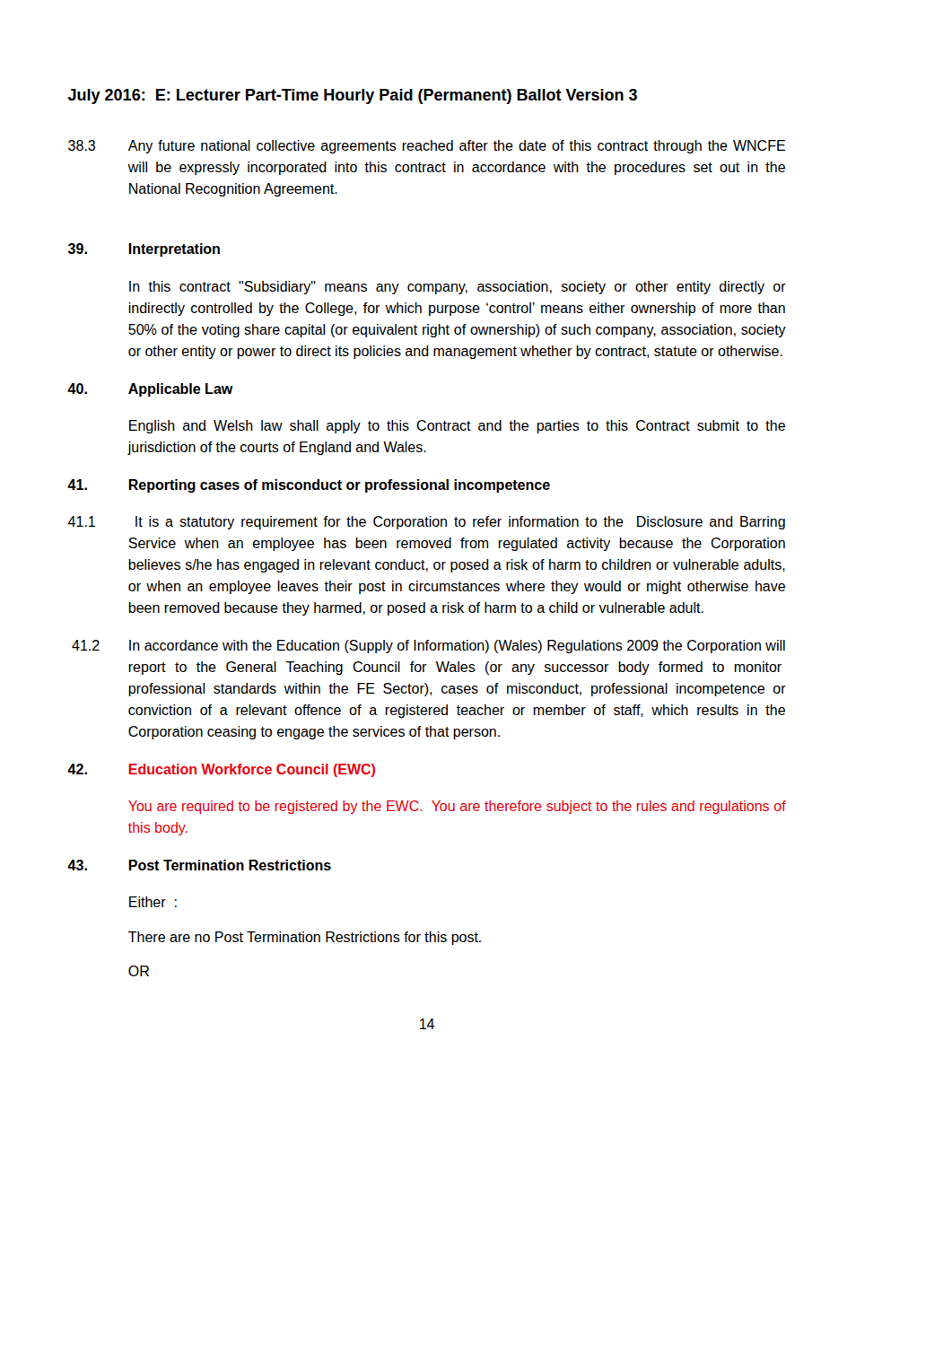July 2016: E: Lecturer Part-Time Hourly Paid (Permanent) Ballot Version 3
38.3
Any future national collective agreements reached after the date of this contract through the WNCFE will be expressly incorporated into this contract in accordance with the procedures set out in the National Recognition Agreement.
39.
Interpretation
In this contract "Subsidiary" means any company, association, society or other entity directly or indirectly controlled by the College, for which purpose ‘control’ means either ownership of more than 50% of the voting share capital (or equivalent right of ownership) of such company, association, society or other entity or power to direct its policies and management whether by contract, statute or otherwise.
40.
Applicable Law
English and Welsh law shall apply to this Contract and the parties to this Contract submit to the jurisdiction of the courts of England and Wales.
41.
Reporting cases of misconduct or professional incompetence
41.1
It is a statutory requirement for the Corporation to refer information to the Disclosure and Barring Service when an employee has been removed from regulated activity because the Corporation believes s/he has engaged in relevant conduct, or posed a risk of harm to children or vulnerable adults, or when an employee leaves their post in circumstances where they would or might otherwise have been removed because they harmed, or posed a risk of harm to a child or vulnerable adult.
41.2
In accordance with the Education (Supply of Information) (Wales) Regulations 2009 the Corporation will report to the General Teaching Council for Wales (or any successor body formed to monitor professional standards within the FE Sector), cases of misconduct, professional incompetence or conviction of a relevant offence of a registered teacher or member of staff, which results in the Corporation ceasing to engage the services of that person.
42.
Education Workforce Council (EWC)
You are required to be registered by the EWC. You are therefore subject to the rules and regulations of this body.
43.
Post Termination Restrictions
Either :
There are no Post Termination Restrictions for this post.
OR
14